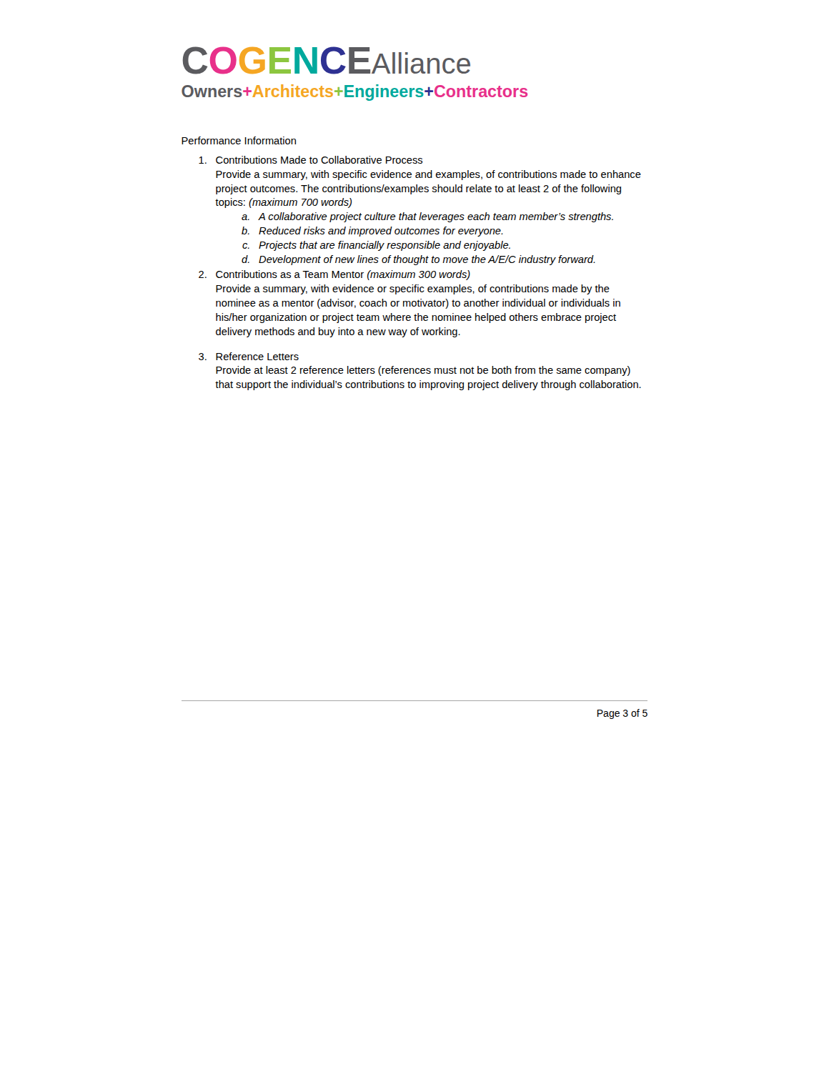COGENCEAlliance
Owners+Architects+Engineers+Contractors
Performance Information
Contributions Made to Collaborative Process
Provide a summary, with specific evidence and examples, of contributions made to enhance project outcomes. The contributions/examples should relate to at least 2 of the following topics: (maximum 700 words)
A collaborative project culture that leverages each team member’s strengths.
Reduced risks and improved outcomes for everyone.
Projects that are financially responsible and enjoyable.
Development of new lines of thought to move the A/E/C industry forward.
Contributions as a Team Mentor (maximum 300 words)
Provide a summary, with evidence or specific examples, of contributions made by the nominee as a mentor (advisor, coach or motivator) to another individual or individuals in his/her organization or project team where the nominee helped others embrace project delivery methods and buy into a new way of working.
Reference Letters
Provide at least 2 reference letters (references must not be both from the same company) that support the individual’s contributions to improving project delivery through collaboration.
Page 3 of 5